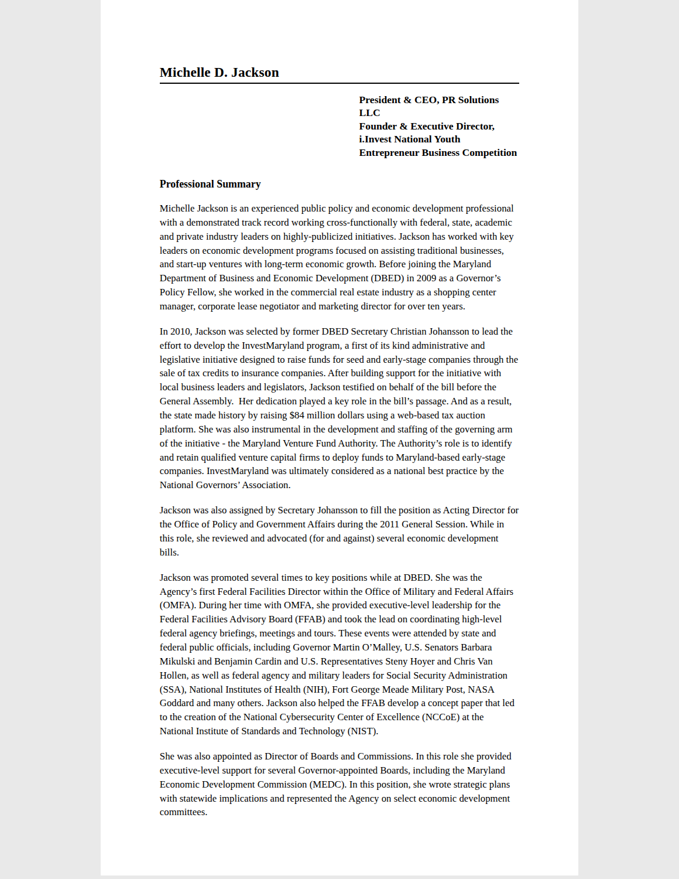Michelle D. Jackson
President & CEO, PR Solutions LLC
Founder & Executive Director, i.Invest National Youth Entrepreneur Business Competition
Professional Summary
Michelle Jackson is an experienced public policy and economic development professional with a demonstrated track record working cross-functionally with federal, state, academic and private industry leaders on highly-publicized initiatives. Jackson has worked with key leaders on economic development programs focused on assisting traditional businesses, and start-up ventures with long-term economic growth. Before joining the Maryland Department of Business and Economic Development (DBED) in 2009 as a Governor’s Policy Fellow, she worked in the commercial real estate industry as a shopping center manager, corporate lease negotiator and marketing director for over ten years.
In 2010, Jackson was selected by former DBED Secretary Christian Johansson to lead the effort to develop the InvestMaryland program, a first of its kind administrative and legislative initiative designed to raise funds for seed and early-stage companies through the sale of tax credits to insurance companies. After building support for the initiative with local business leaders and legislators, Jackson testified on behalf of the bill before the General Assembly. Her dedication played a key role in the bill’s passage. And as a result, the state made history by raising $84 million dollars using a web-based tax auction platform. She was also instrumental in the development and staffing of the governing arm of the initiative - the Maryland Venture Fund Authority. The Authority’s role is to identify and retain qualified venture capital firms to deploy funds to Maryland-based early-stage companies. InvestMaryland was ultimately considered as a national best practice by the National Governors’ Association.
Jackson was also assigned by Secretary Johansson to fill the position as Acting Director for the Office of Policy and Government Affairs during the 2011 General Session. While in this role, she reviewed and advocated (for and against) several economic development bills.
Jackson was promoted several times to key positions while at DBED. She was the Agency’s first Federal Facilities Director within the Office of Military and Federal Affairs (OMFA). During her time with OMFA, she provided executive-level leadership for the Federal Facilities Advisory Board (FFAB) and took the lead on coordinating high-level federal agency briefings, meetings and tours. These events were attended by state and federal public officials, including Governor Martin O’Malley, U.S. Senators Barbara Mikulski and Benjamin Cardin and U.S. Representatives Steny Hoyer and Chris Van Hollen, as well as federal agency and military leaders for Social Security Administration (SSA), National Institutes of Health (NIH), Fort George Meade Military Post, NASA Goddard and many others. Jackson also helped the FFAB develop a concept paper that led to the creation of the National Cybersecurity Center of Excellence (NCCoE) at the National Institute of Standards and Technology (NIST).
She was also appointed as Director of Boards and Commissions. In this role she provided executive-level support for several Governor-appointed Boards, including the Maryland Economic Development Commission (MEDC). In this position, she wrote strategic plans with statewide implications and represented the Agency on select economic development committees.